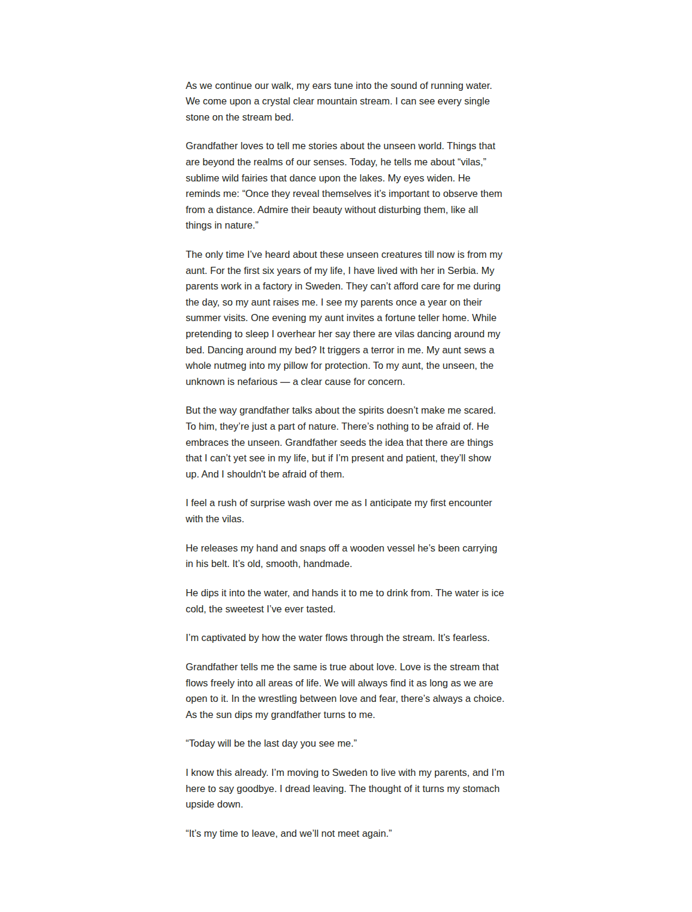As we continue our walk, my ears tune into the sound of running water. We come upon a crystal clear mountain stream. I can see every single stone on the stream bed.
Grandfather loves to tell me stories about the unseen world. Things that are beyond the realms of our senses. Today, he tells me about “vilas,” sublime wild fairies that dance upon the lakes. My eyes widen. He reminds me: “Once they reveal themselves it’s important to observe them from a distance. Admire their beauty without disturbing them, like all things in nature.”
The only time I’ve heard about these unseen creatures till now is from my aunt. For the first six years of my life, I have lived with her in Serbia. My parents work in a factory in Sweden. They can’t afford care for me during the day, so my aunt raises me. I see my parents once a year on their summer visits. One evening my aunt invites a fortune teller home. While pretending to sleep I overhear her say there are vilas dancing around my bed. Dancing around my bed? It triggers a terror in me. My aunt sews a whole nutmeg into my pillow for protection. To my aunt, the unseen, the unknown is nefarious — a clear cause for concern.
But the way grandfather talks about the spirits doesn’t make me scared. To him, they’re just a part of nature. There’s nothing to be afraid of. He embraces the unseen. Grandfather seeds the idea that there are things that I can’t yet see in my life, but if I’m present and patient, they’ll show up. And I shouldn't be afraid of them.
I feel a rush of surprise wash over me as I anticipate my first encounter with the vilas.
He releases my hand and snaps off a wooden vessel he’s been carrying in his belt. It’s old, smooth, handmade.
He dips it into the water, and hands it to me to drink from. The water is ice cold, the sweetest I’ve ever tasted.
I’m captivated by how the water flows through the stream. It’s fearless.
Grandfather tells me the same is true about love. Love is the stream that flows freely into all areas of life. We will always find it as long as we are open to it. In the wrestling between love and fear, there’s always a choice. As the sun dips my grandfather turns to me.
“Today will be the last day you see me.”
I know this already. I’m moving to Sweden to live with my parents, and I’m here to say goodbye. I dread leaving. The thought of it turns my stomach upside down.
“It’s my time to leave, and we’ll not meet again.”